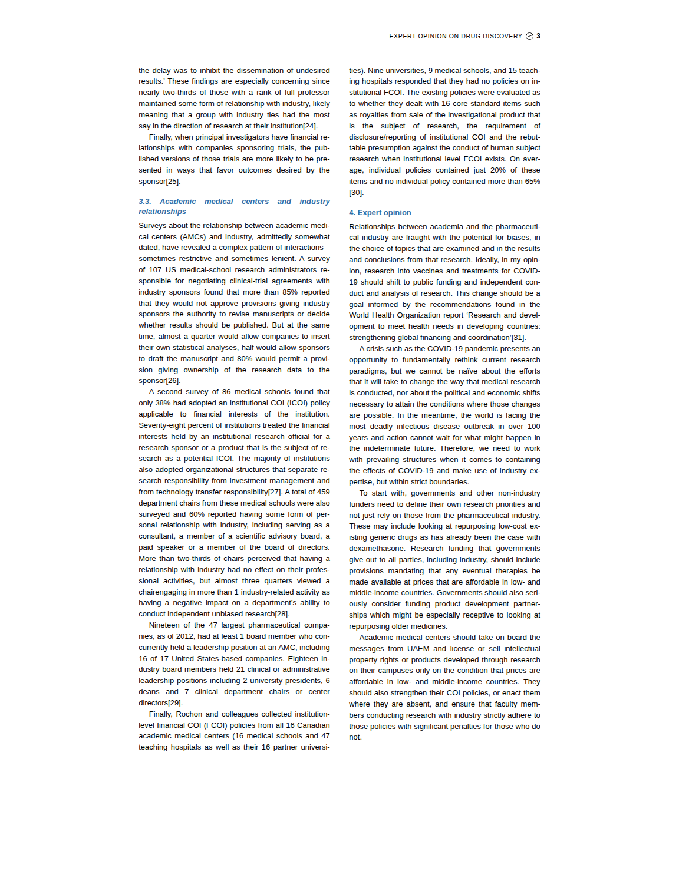Expert Opinion on Drug Discovery 3
the delay was to inhibit the dissemination of undesired results.’ These findings are especially concerning since nearly two-thirds of those with a rank of full professor maintained some form of relationship with industry, likely meaning that a group with industry ties had the most say in the direction of research at their institution[24].
Finally, when principal investigators have financial relationships with companies sponsoring trials, the published versions of those trials are more likely to be presented in ways that favor outcomes desired by the sponsor[25].
3.3. Academic medical centers and industry relationships
Surveys about the relationship between academic medical centers (AMCs) and industry, admittedly somewhat dated, have revealed a complex pattern of interactions – sometimes restrictive and sometimes lenient. A survey of 107 US medical-school research administrators responsible for negotiating clinical-trial agreements with industry sponsors found that more than 85% reported that they would not approve provisions giving industry sponsors the authority to revise manuscripts or decide whether results should be published. But at the same time, almost a quarter would allow companies to insert their own statistical analyses, half would allow sponsors to draft the manuscript and 80% would permit a provision giving ownership of the research data to the sponsor[26].
A second survey of 86 medical schools found that only 38% had adopted an institutional COI (ICOI) policy applicable to financial interests of the institution. Seventy-eight percent of institutions treated the financial interests held by an institutional research official for a research sponsor or a product that is the subject of research as a potential ICOI. The majority of institutions also adopted organizational structures that separate research responsibility from investment management and from technology transfer responsibility[27]. A total of 459 department chairs from these medical schools were also surveyed and 60% reported having some form of personal relationship with industry, including serving as a consultant, a member of a scientific advisory board, a paid speaker or a member of the board of directors. More than two-thirds of chairs perceived that having a relationship with industry had no effect on their professional activities, but almost three quarters viewed a chairengaging in more than 1 industry-related activity as having a negative impact on a department’s ability to conduct independent unbiased research[28].
Nineteen of the 47 largest pharmaceutical companies, as of 2012, had at least 1 board member who concurrently held a leadership position at an AMC, including 16 of 17 United States-based companies. Eighteen industry board members held 21 clinical or administrative leadership positions including 2 university presidents, 6 deans and 7 clinical department chairs or center directors[29].
Finally, Rochon and colleagues collected institution-level financial COI (FCOI) policies from all 16 Canadian academic medical centers (16 medical schools and 47 teaching hospitals as well as their 16 partner universities). Nine universities, 9 medical schools, and 15 teaching hospitals responded that they had no policies on institutional FCOI. The existing policies were evaluated as to whether they dealt with 16 core standard items such as royalties from sale of the investigational product that is the subject of research, the requirement of disclosure/reporting of institutional COI and the rebuttable presumption against the conduct of human subject research when institutional level FCOI exists. On average, individual policies contained just 20% of these items and no individual policy contained more than 65%[30].
4. Expert opinion
Relationships between academia and the pharmaceutical industry are fraught with the potential for biases, in the choice of topics that are examined and in the results and conclusions from that research. Ideally, in my opinion, research into vaccines and treatments for COVID-19 should shift to public funding and independent conduct and analysis of research. This change should be a goal informed by the recommendations found in the World Health Organization report ‘Research and development to meet health needs in developing countries: strengthening global financing and coordination’[31].
A crisis such as the COVID-19 pandemic presents an opportunity to fundamentally rethink current research paradigms, but we cannot be naïve about the efforts that it will take to change the way that medical research is conducted, nor about the political and economic shifts necessary to attain the conditions where those changes are possible. In the meantime, the world is facing the most deadly infectious disease outbreak in over 100 years and action cannot wait for what might happen in the indeterminate future. Therefore, we need to work with prevailing structures when it comes to containing the effects of COVID-19 and make use of industry expertise, but within strict boundaries.
To start with, governments and other non-industry funders need to define their own research priorities and not just rely on those from the pharmaceutical industry. These may include looking at repurposing low-cost existing generic drugs as has already been the case with dexamethasone. Research funding that governments give out to all parties, including industry, should include provisions mandating that any eventual therapies be made available at prices that are affordable in low- and middle-income countries. Governments should also seriously consider funding product development partnerships which might be especially receptive to looking at repurposing older medicines.
Academic medical centers should take on board the messages from UAEM and license or sell intellectual property rights or products developed through research on their campuses only on the condition that prices are affordable in low- and middle-income countries. They should also strengthen their COI policies, or enact them where they are absent, and ensure that faculty members conducting research with industry strictly adhere to those policies with significant penalties for those who do not.